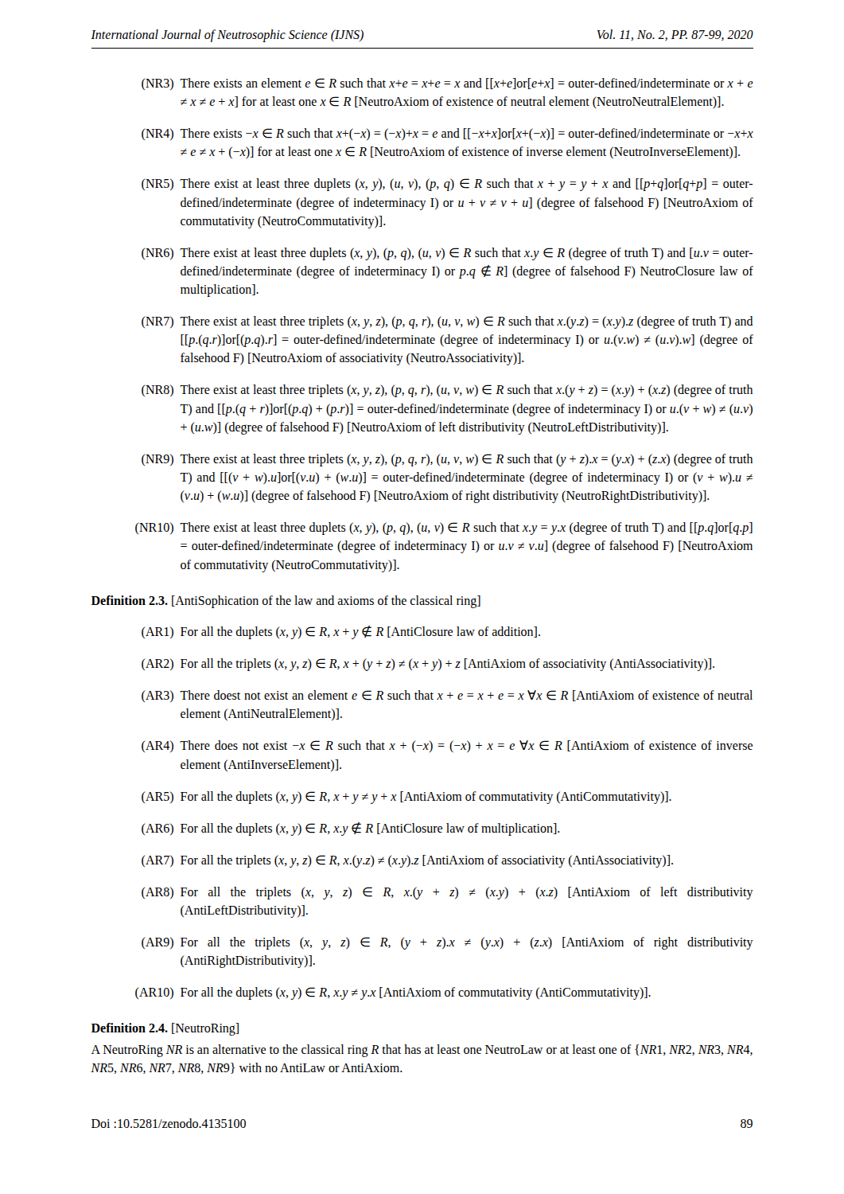International Journal of Neutrosophic Science (IJNS)
Vol. 11, No. 2, PP. 87-99, 2020
(NR3) There exists an element e ∈ R such that x+e = x+e = x and [[x+e]or[e+x] = outer-defined/indeterminate or x + e ≠ x ≠ e + x] for at least one x ∈ R [NeutroAxiom of existence of neutral element (NeutroNeutralElement)].
(NR4) There exists −x ∈ R such that x+(−x) = (−x)+x = e and [[−x+x]or[x+(−x)] = outer-defined/indeterminate or −x+x ≠ e ≠ x + (−x)] for at least one x ∈ R [NeutroAxiom of existence of inverse element (NeutroInverseElement)].
(NR5) There exist at least three duplets (x, y), (u, v), (p, q) ∈ R such that x + y = y + x and [[p+q]or[q+p] = outer-defined/indeterminate (degree of indeterminacy I) or u + v ≠ v + u] (degree of falsehood F) [NeutroAxiom of commutativity (NeutroCommutativity)].
(NR6) There exist at least three duplets (x, y), (p, q), (u, v) ∈ R such that x.y ∈ R (degree of truth T) and [u.v = outer-defined/indeterminate (degree of indeterminacy I) or p.q ∉ R] (degree of falsehood F) NeutroClosure law of multiplication].
(NR7) There exist at least three triplets (x, y, z), (p, q, r), (u, v, w) ∈ R such that x.(y.z) = (x.y).z (degree of truth T) and [[p.(q.r)]or[(p.q).r] = outer-defined/indeterminate (degree of indeterminacy I) or u.(v.w) ≠ (u.v).w] (degree of falsehood F) [NeutroAxiom of associativity (NeutroAssociativity)].
(NR8) There exist at least three triplets (x, y, z), (p, q, r), (u, v, w) ∈ R such that x.(y + z) = (x.y) + (x.z) (degree of truth T) and [[p.(q + r)]or[(p.q) + (p.r)] = outer-defined/indeterminate (degree of indeterminacy I) or u.(v + w) ≠ (u.v) + (u.w)] (degree of falsehood F) [NeutroAxiom of left distributivity (NeutroLeftDistributivity)].
(NR9) There exist at least three triplets (x, y, z), (p, q, r), (u, v, w) ∈ R such that (y + z).x = (y.x) + (z.x) (degree of truth T) and [[(v + w).u]or[(v.u) + (w.u)] = outer-defined/indeterminate (degree of indeterminacy I) or (v + w).u ≠ (v.u) + (w.u)] (degree of falsehood F) [NeutroAxiom of right distributivity (NeutroRightDistributivity)].
(NR10) There exist at least three duplets (x, y), (p, q), (u, v) ∈ R such that x.y = y.x (degree of truth T) and [[p.q]or[q.p] = outer-defined/indeterminate (degree of indeterminacy I) or u.v ≠ v.u] (degree of falsehood F) [NeutroAxiom of commutativity (NeutroCommutativity)].
Definition 2.3. [AntiSophication of the law and axioms of the classical ring]
(AR1) For all the duplets (x, y) ∈ R, x + y ∉ R [AntiClosure law of addition].
(AR2) For all the triplets (x, y, z) ∈ R, x + (y + z) ≠ (x + y) + z [AntiAxiom of associativity (AntiAssociativity)].
(AR3) There doest not exist an element e ∈ R such that x + e = x + e = x ∀x ∈ R [AntiAxiom of existence of neutral element (AntiNeutralElement)].
(AR4) There does not exist −x ∈ R such that x + (−x) = (−x) + x = e ∀x ∈ R [AntiAxiom of existence of inverse element (AntiInverseElement)].
(AR5) For all the duplets (x, y) ∈ R, x + y ≠ y + x [AntiAxiom of commutativity (AntiCommutativity)].
(AR6) For all the duplets (x, y) ∈ R, x.y ∉ R [AntiClosure law of multiplication].
(AR7) For all the triplets (x, y, z) ∈ R, x.(y.z) ≠ (x.y).z [AntiAxiom of associativity (AntiAssociativity)].
(AR8) For all the triplets (x, y, z) ∈ R, x.(y + z) ≠ (x.y) + (x.z) [AntiAxiom of left distributivity (AntiLeftDistributivity)].
(AR9) For all the triplets (x, y, z) ∈ R, (y + z).x ≠ (y.x) + (z.x) [AntiAxiom of right distributivity (AntiRightDistributivity)].
(AR10) For all the duplets (x, y) ∈ R, x.y ≠ y.x [AntiAxiom of commutativity (AntiCommutativity)].
Definition 2.4. [NeutroRing]
A NeutroRing NR is an alternative to the classical ring R that has at least one NeutroLaw or at least one of {NR1, NR2, NR3, NR4, NR5, NR6, NR7, NR8, NR9} with no AntiLaw or AntiAxiom.
Doi :10.5281/zenodo.4135100
89